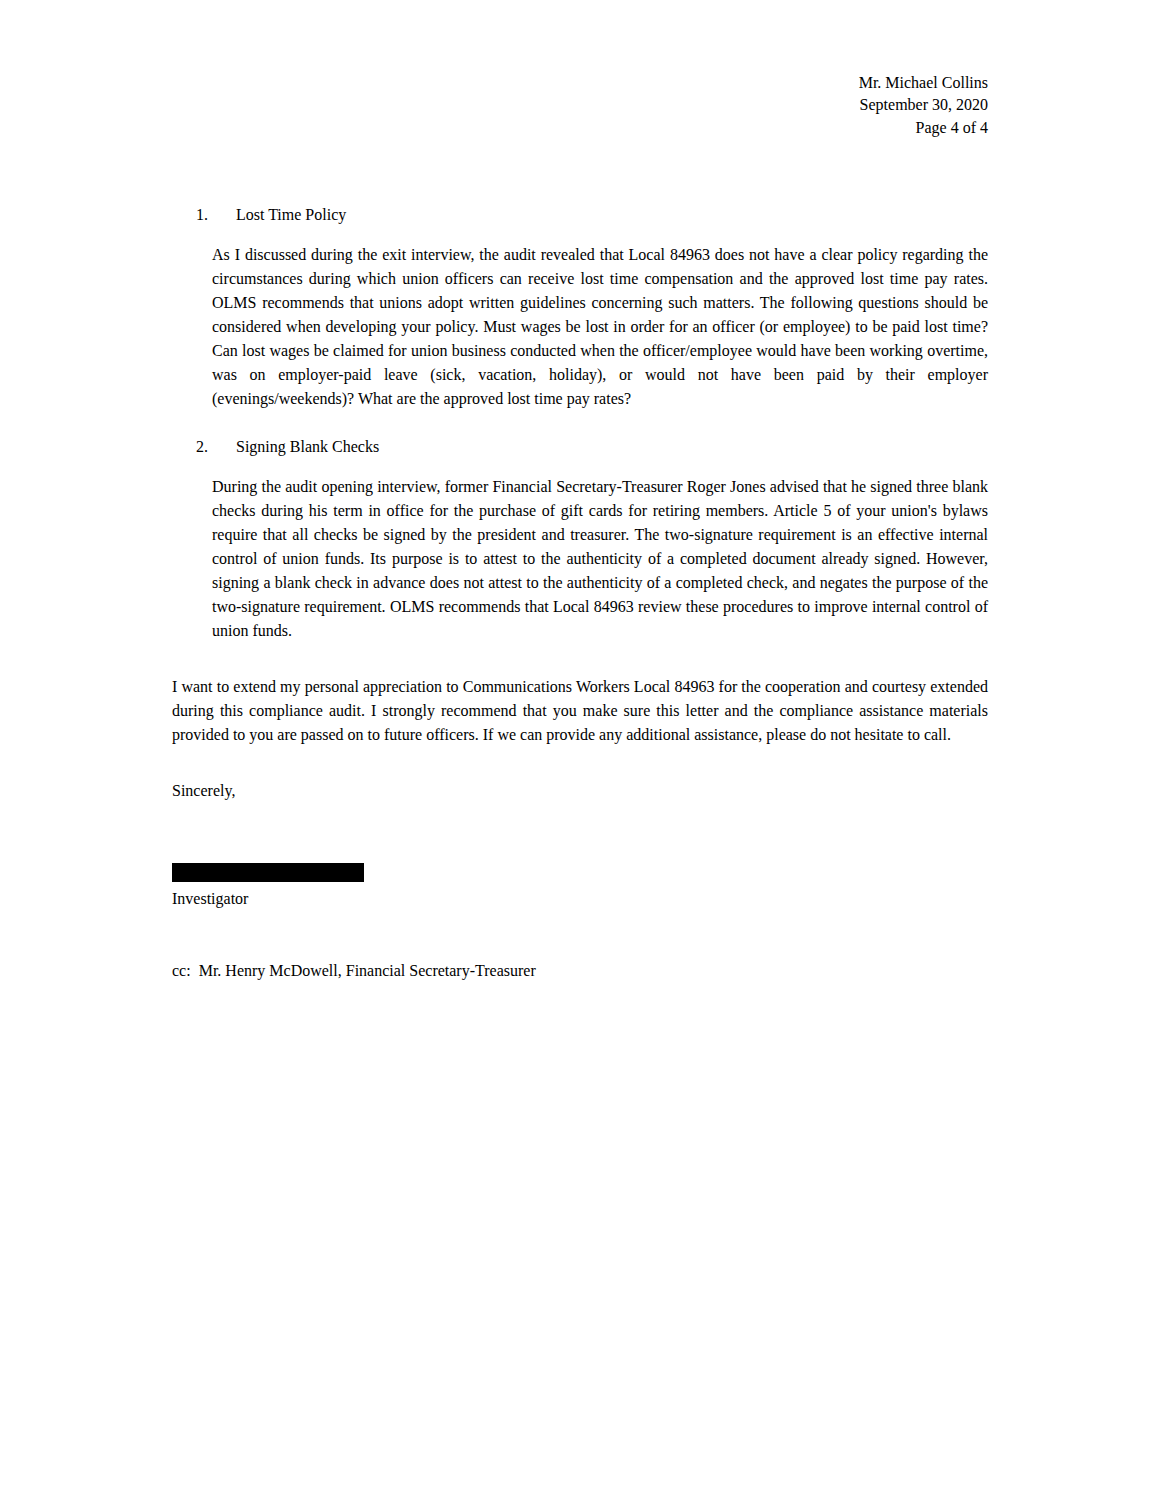Mr. Michael Collins
September 30, 2020
Page 4 of 4
Lost Time Policy
As I discussed during the exit interview, the audit revealed that Local 84963 does not have a clear policy regarding the circumstances during which union officers can receive lost time compensation and the approved lost time pay rates. OLMS recommends that unions adopt written guidelines concerning such matters. The following questions should be considered when developing your policy. Must wages be lost in order for an officer (or employee) to be paid lost time? Can lost wages be claimed for union business conducted when the officer/employee would have been working overtime, was on employer-paid leave (sick, vacation, holiday), or would not have been paid by their employer (evenings/weekends)? What are the approved lost time pay rates?
Signing Blank Checks
During the audit opening interview, former Financial Secretary-Treasurer Roger Jones advised that he signed three blank checks during his term in office for the purchase of gift cards for retiring members. Article 5 of your union's bylaws require that all checks be signed by the president and treasurer. The two-signature requirement is an effective internal control of union funds. Its purpose is to attest to the authenticity of a completed document already signed. However, signing a blank check in advance does not attest to the authenticity of a completed check, and negates the purpose of the two-signature requirement. OLMS recommends that Local 84963 review these procedures to improve internal control of union funds.
I want to extend my personal appreciation to Communications Workers Local 84963 for the cooperation and courtesy extended during this compliance audit. I strongly recommend that you make sure this letter and the compliance assistance materials provided to you are passed on to future officers. If we can provide any additional assistance, please do not hesitate to call.
Sincerely,
Investigator
cc: Mr. Henry McDowell, Financial Secretary-Treasurer